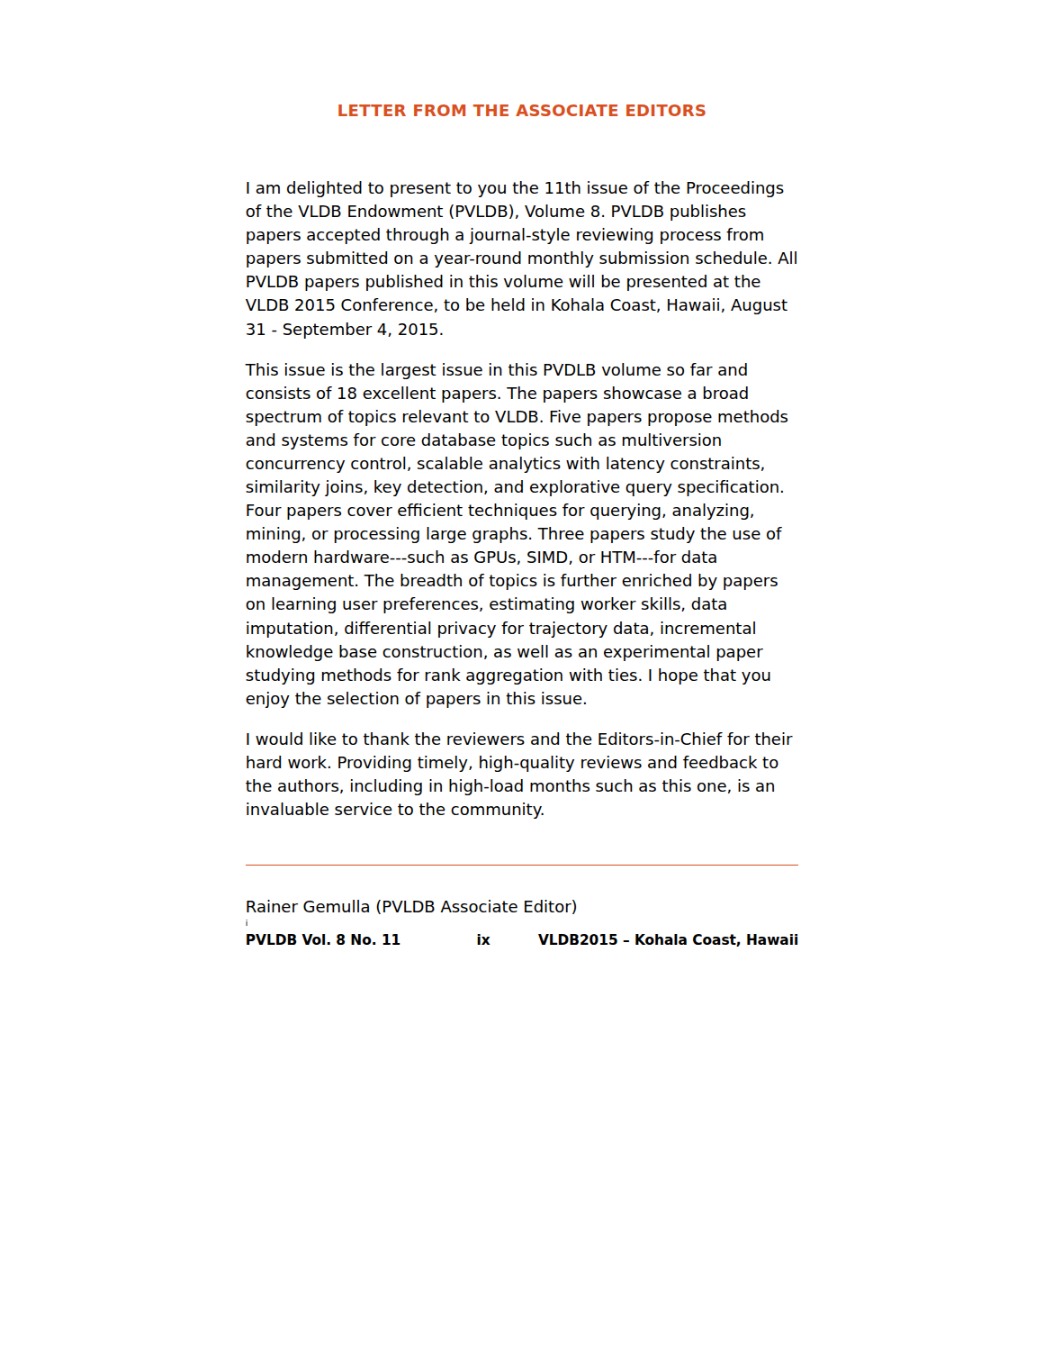LETTER FROM THE ASSOCIATE EDITORS
I am delighted to present to you the 11th issue of the Proceedings of the VLDB Endowment (PVLDB), Volume 8. PVLDB publishes papers accepted through a journal-style reviewing process from papers submitted on a year-round monthly submission schedule. All PVLDB papers published in this volume will be presented at the VLDB 2015 Conference, to be held in Kohala Coast, Hawaii, August 31 - September 4, 2015.
This issue is the largest issue in this PVDLB volume so far and consists of 18 excellent papers. The papers showcase a broad spectrum of topics relevant to VLDB. Five papers propose methods and systems for core database topics such as multiversion concurrency control, scalable analytics with latency constraints, similarity joins, key detection, and explorative query specification. Four papers cover efficient techniques for querying, analyzing, mining, or processing large graphs. Three papers study the use of modern hardware---such as GPUs, SIMD, or HTM---for data management. The breadth of topics is further enriched by papers on learning user preferences, estimating worker skills, data imputation, differential privacy for trajectory data, incremental knowledge base construction, as well as an experimental paper studying methods for rank aggregation with ties. I hope that you enjoy the selection of papers in this issue.
I would like to thank the reviewers and the Editors-in-Chief for their hard work. Providing timely, high-quality reviews and feedback to the authors, including in high-load months such as this one, is an invaluable service to the community.
Rainer Gemulla (PVLDB Associate Editor)
i
PVLDB Vol. 8 No. 11
ix
VLDB2015 – Kohala Coast, Hawaii